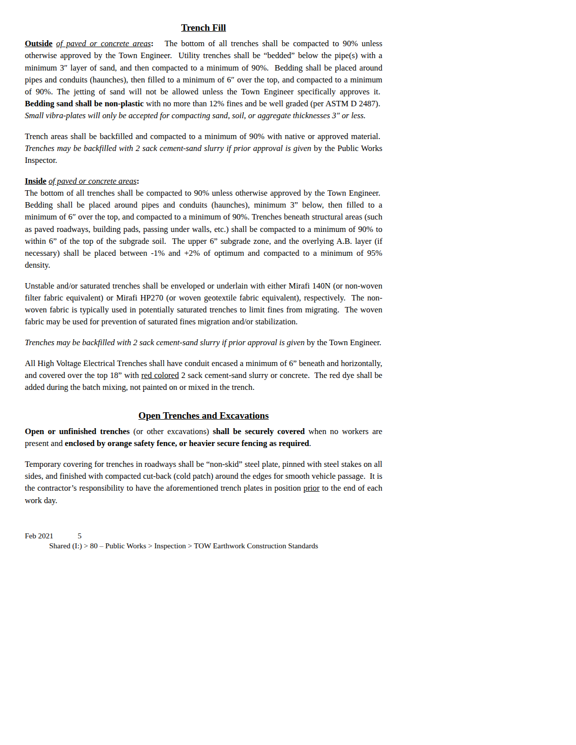Trench Fill
Outside of paved or concrete areas: The bottom of all trenches shall be compacted to 90% unless otherwise approved by the Town Engineer. Utility trenches shall be “bedded” below the pipe(s) with a minimum 3″ layer of sand, and then compacted to a minimum of 90%. Bedding shall be placed around pipes and conduits (haunches), then filled to a minimum of 6″ over the top, and compacted to a minimum of 90%. The jetting of sand will not be allowed unless the Town Engineer specifically approves it. Bedding sand shall be non-plastic with no more than 12% fines and be well graded (per ASTM D 2487). Small vibra-plates will only be accepted for compacting sand, soil, or aggregate thicknesses 3″ or less.
Trench areas shall be backfilled and compacted to a minimum of 90% with native or approved material. Trenches may be backfilled with 2 sack cement-sand slurry if prior approval is given by the Public Works Inspector.
Inside of paved or concrete areas:
The bottom of all trenches shall be compacted to 90% unless otherwise approved by the Town Engineer. Bedding shall be placed around pipes and conduits (haunches), minimum 3” below, then filled to a minimum of 6″ over the top, and compacted to a minimum of 90%. Trenches beneath structural areas (such as paved roadways, building pads, passing under walls, etc.) shall be compacted to a minimum of 90% to within 6” of the top of the subgrade soil. The upper 6” subgrade zone, and the overlying A.B. layer (if necessary) shall be placed between -1% and +2% of optimum and compacted to a minimum of 95% density.
Unstable and/or saturated trenches shall be enveloped or underlain with either Mirafi 140N (or non-woven filter fabric equivalent) or Mirafi HP270 (or woven geotextile fabric equivalent), respectively. The non-woven fabric is typically used in potentially saturated trenches to limit fines from migrating. The woven fabric may be used for prevention of saturated fines migration and/or stabilization.
Trenches may be backfilled with 2 sack cement-sand slurry if prior approval is given by the Town Engineer.
All High Voltage Electrical Trenches shall have conduit encased a minimum of 6” beneath and horizontally, and covered over the top 18” with red colored 2 sack cement-sand slurry or concrete. The red dye shall be added during the batch mixing, not painted on or mixed in the trench.
Open Trenches and Excavations
Open or unfinished trenches (or other excavations) shall be securely covered when no workers are present and enclosed by orange safety fence, or heavier secure fencing as required.
Temporary covering for trenches in roadways shall be “non-skid” steel plate, pinned with steel stakes on all sides, and finished with compacted cut-back (cold patch) around the edges for smooth vehicle passage. It is the contractor’s responsibility to have the aforementioned trench plates in position prior to the end of each work day.
Feb 20215 Shared (I:) > 80 – Public Works > Inspection > TOW Earthwork Construction Standards